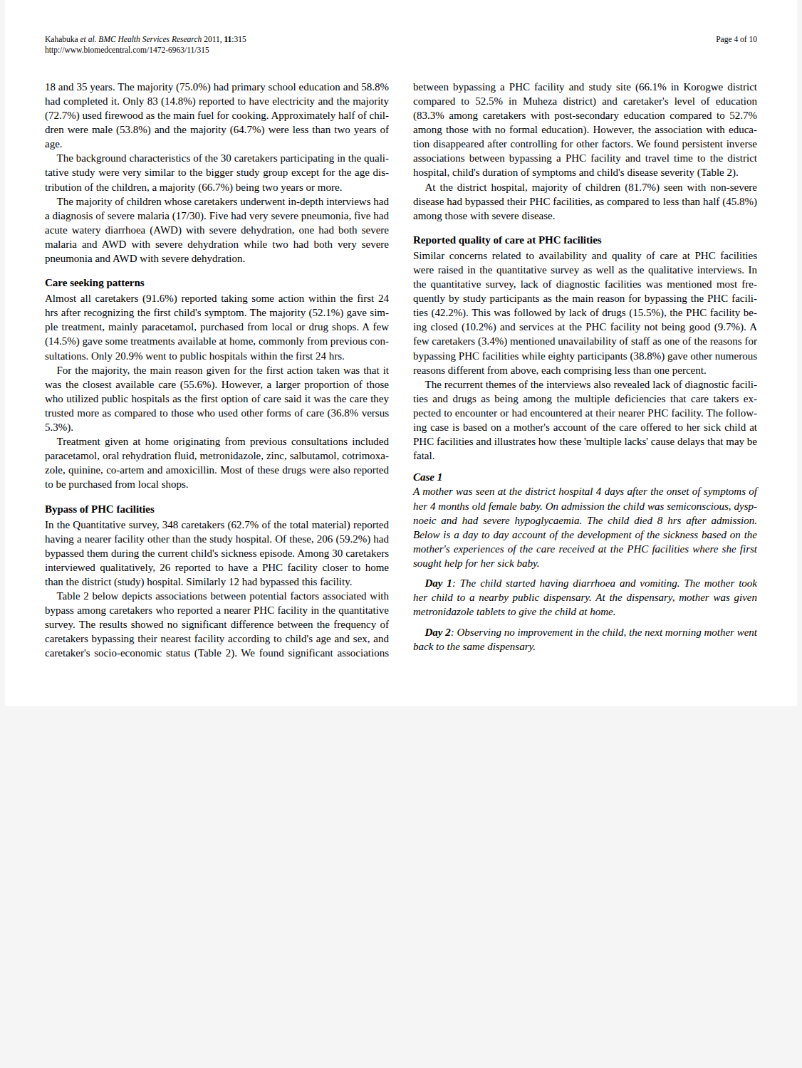Kahabuka et al. BMC Health Services Research 2011, 11:315
http://www.biomedcentral.com/1472-6963/11/315
Page 4 of 10
18 and 35 years. The majority (75.0%) had primary school education and 58.8% had completed it. Only 83 (14.8%) reported to have electricity and the majority (72.7%) used firewood as the main fuel for cooking. Approximately half of children were male (53.8%) and the majority (64.7%) were less than two years of age.
The background characteristics of the 30 caretakers participating in the qualitative study were very similar to the bigger study group except for the age distribution of the children, a majority (66.7%) being two years or more.
The majority of children whose caretakers underwent in-depth interviews had a diagnosis of severe malaria (17/30). Five had very severe pneumonia, five had acute watery diarrhoea (AWD) with severe dehydration, one had both severe malaria and AWD with severe dehydration while two had both very severe pneumonia and AWD with severe dehydration.
Care seeking patterns
Almost all caretakers (91.6%) reported taking some action within the first 24 hrs after recognizing the first child's symptom. The majority (52.1%) gave simple treatment, mainly paracetamol, purchased from local or drug shops. A few (14.5%) gave some treatments available at home, commonly from previous consultations. Only 20.9% went to public hospitals within the first 24 hrs.
For the majority, the main reason given for the first action taken was that it was the closest available care (55.6%). However, a larger proportion of those who utilized public hospitals as the first option of care said it was the care they trusted more as compared to those who used other forms of care (36.8% versus 5.3%).
Treatment given at home originating from previous consultations included paracetamol, oral rehydration fluid, metronidazole, zinc, salbutamol, cotrimoxazole, quinine, co-artem and amoxicillin. Most of these drugs were also reported to be purchased from local shops.
Bypass of PHC facilities
In the Quantitative survey, 348 caretakers (62.7% of the total material) reported having a nearer facility other than the study hospital. Of these, 206 (59.2%) had bypassed them during the current child's sickness episode. Among 30 caretakers interviewed qualitatively, 26 reported to have a PHC facility closer to home than the district (study) hospital. Similarly 12 had bypassed this facility.
Table 2 below depicts associations between potential factors associated with bypass among caretakers who reported a nearer PHC facility in the quantitative survey. The results showed no significant difference between the frequency of caretakers bypassing their nearest facility according to child's age and sex, and caretaker's socio-economic status (Table 2). We found significant associations between bypassing a PHC facility and study site (66.1% in Korogwe district compared to 52.5% in Muheza district) and caretaker's level of education (83.3% among caretakers with post-secondary education compared to 52.7% among those with no formal education). However, the association with education disappeared after controlling for other factors. We found persistent inverse associations between bypassing a PHC facility and travel time to the district hospital, child's duration of symptoms and child's disease severity (Table 2).
At the district hospital, majority of children (81.7%) seen with non-severe disease had bypassed their PHC facilities, as compared to less than half (45.8%) among those with severe disease.
Reported quality of care at PHC facilities
Similar concerns related to availability and quality of care at PHC facilities were raised in the quantitative survey as well as the qualitative interviews. In the quantitative survey, lack of diagnostic facilities was mentioned most frequently by study participants as the main reason for bypassing the PHC facilities (42.2%). This was followed by lack of drugs (15.5%), the PHC facility being closed (10.2%) and services at the PHC facility not being good (9.7%). A few caretakers (3.4%) mentioned unavailability of staff as one of the reasons for bypassing PHC facilities while eighty participants (38.8%) gave other numerous reasons different from above, each comprising less than one percent.
The recurrent themes of the interviews also revealed lack of diagnostic facilities and drugs as being among the multiple deficiencies that care takers expected to encounter or had encountered at their nearer PHC facility. The following case is based on a mother's account of the care offered to her sick child at PHC facilities and illustrates how these 'multiple lacks' cause delays that may be fatal.
Case 1
A mother was seen at the district hospital 4 days after the onset of symptoms of her 4 months old female baby. On admission the child was semiconscious, dyspnoeic and had severe hypoglycaemia. The child died 8 hrs after admission. Below is a day to day account of the development of the sickness based on the mother's experiences of the care received at the PHC facilities where she first sought help for her sick baby.
Day 1: The child started having diarrhoea and vomiting. The mother took her child to a nearby public dispensary. At the dispensary, mother was given metronidazole tablets to give the child at home.
Day 2: Observing no improvement in the child, the next morning mother went back to the same dispensary.